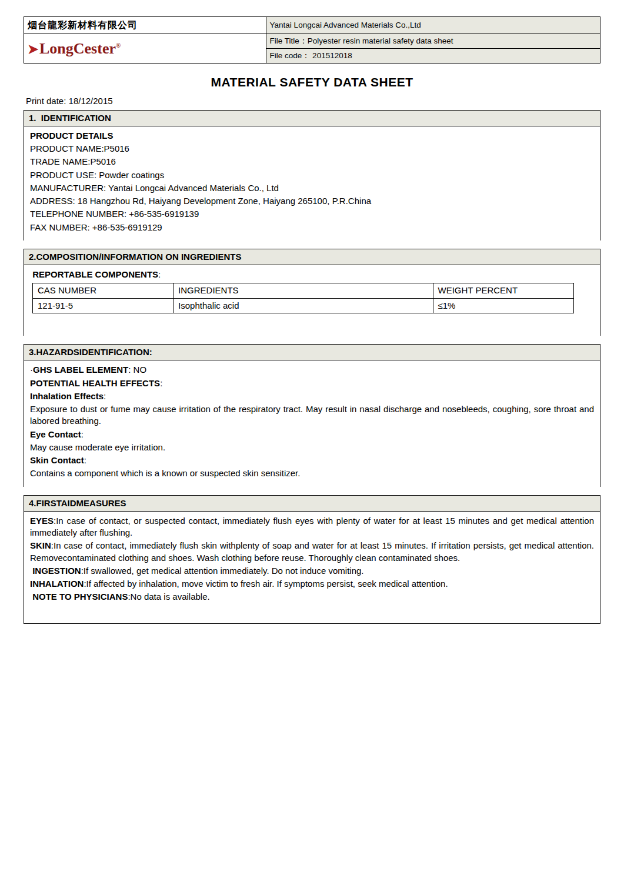| 烟台龍彩新材料有限公司 | Yantai Longcai Advanced Materials Co.,Ltd |
| ➤ LongCester ® | File Title：Polyester resin material safety data sheet |
| File code： 201512018 |
MATERIAL SAFETY DATA SHEET
Print date: 18/12/2015
1. IDENTIFICATION
PRODUCT DETAILS
PRODUCT NAME:P5016
TRADE NAME:P5016
PRODUCT USE: Powder coatings
MANUFACTURER: Yantai Longcai Advanced Materials Co., Ltd
ADDRESS: 18 Hangzhou Rd, Haiyang Development Zone, Haiyang 265100, P.R.China
TELEPHONE NUMBER: +86-535-6919139
FAX NUMBER: +86-535-6919129
2.COMPOSITION/INFORMATION ON INGREDIENTS
REPORTABLE COMPONENTS:
| CAS NUMBER | INGREDIENTS | WEIGHT PERCENT |
| 121-91-5 | Isophthalic acid | ≤1% |
3.HAZARDSIDENTIFICATION:
·GHS LABEL ELEMENT: NO
POTENTIAL HEALTH EFFECTS:
Inhalation Effects:
Exposure to dust or fume may cause irritation of the respiratory tract. May result in nasal discharge and nosebleeds, coughing, sore throat and labored breathing.
Eye Contact:
May cause moderate eye irritation.
Skin Contact:
Contains a component which is a known or suspected skin sensitizer.
4.FIRSTAIDMEASURES
EYES:In case of contact, or suspected contact, immediately flush eyes with plenty of water for at least 15 minutes and get medical attention immediately after flushing.
SKIN:In case of contact, immediately flush skin withplenty of soap and water for at least 15 minutes. If irritation persists, get medical attention. Removecontaminated clothing and shoes. Wash clothing before reuse. Thoroughly clean contaminated shoes.
INGESTION:If swallowed, get medical attention immediately. Do not induce vomiting.
INHALATION:If affected by inhalation, move victim to fresh air. If symptoms persist, seek medical attention.
NOTE TO PHYSICIANS:No data is available.